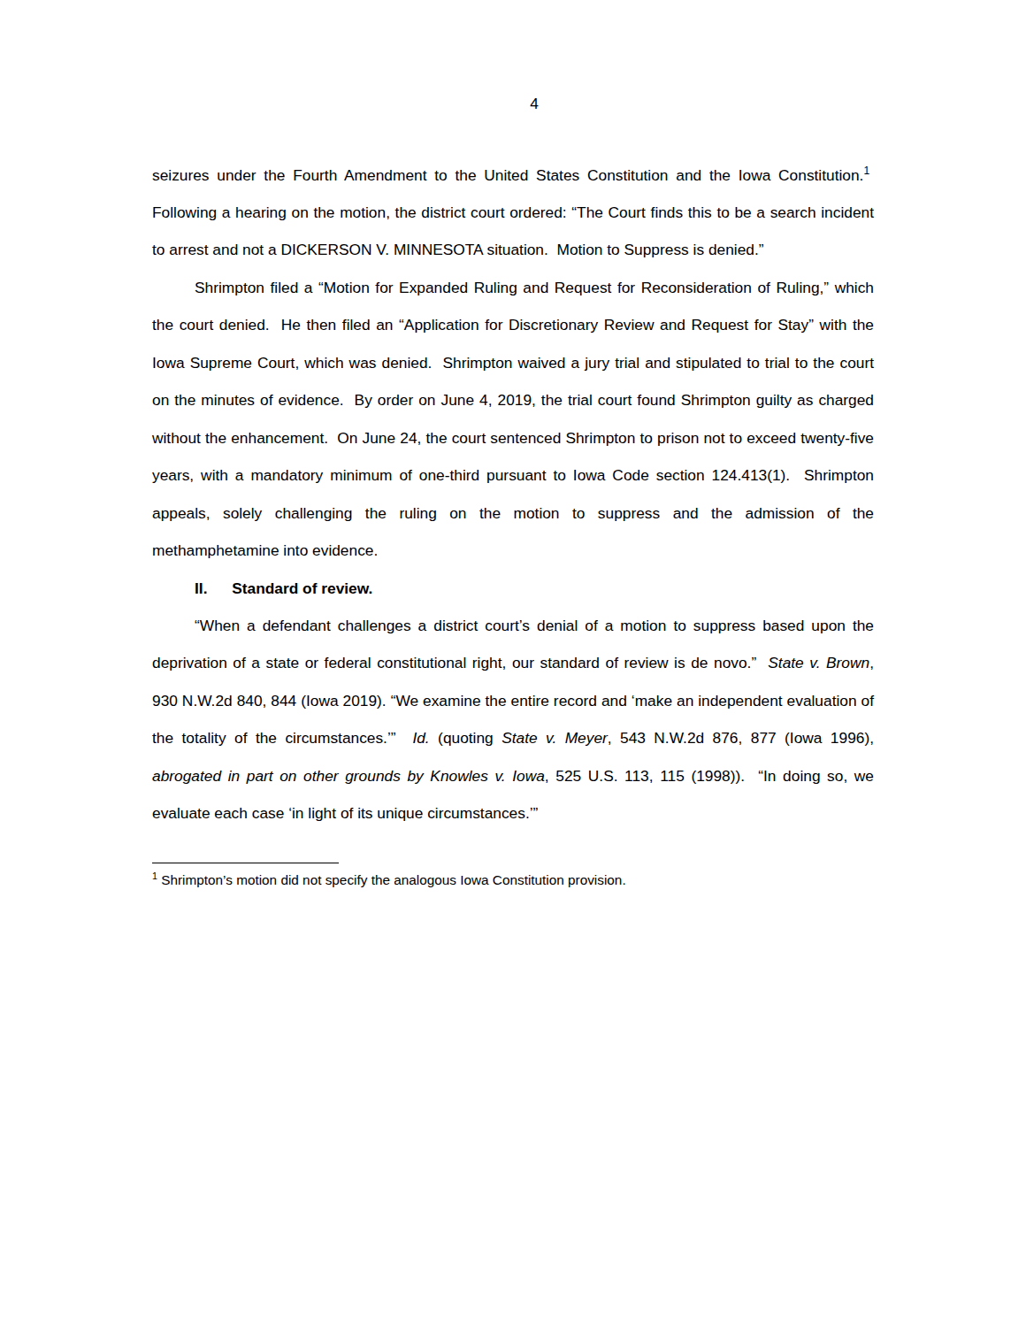4
seizures under the Fourth Amendment to the United States Constitution and the Iowa Constitution.1 Following a hearing on the motion, the district court ordered: “The Court finds this to be a search incident to arrest and not a DICKERSON V. MINNESOTA situation. Motion to Suppress is denied.”
Shrimpton filed a “Motion for Expanded Ruling and Request for Reconsideration of Ruling,” which the court denied. He then filed an “Application for Discretionary Review and Request for Stay” with the Iowa Supreme Court, which was denied. Shrimpton waived a jury trial and stipulated to trial to the court on the minutes of evidence. By order on June 4, 2019, the trial court found Shrimpton guilty as charged without the enhancement. On June 24, the court sentenced Shrimpton to prison not to exceed twenty-five years, with a mandatory minimum of one-third pursuant to Iowa Code section 124.413(1). Shrimpton appeals, solely challenging the ruling on the motion to suppress and the admission of the methamphetamine into evidence.
II. Standard of review.
“When a defendant challenges a district court’s denial of a motion to suppress based upon the deprivation of a state or federal constitutional right, our standard of review is de novo.” State v. Brown, 930 N.W.2d 840, 844 (Iowa 2019). “We examine the entire record and ‘make an independent evaluation of the totality of the circumstances.’” Id. (quoting State v. Meyer, 543 N.W.2d 876, 877 (Iowa 1996), abrogated in part on other grounds by Knowles v. Iowa, 525 U.S. 113, 115 (1998)). “In doing so, we evaluate each case ‘in light of its unique circumstances.’”
1 Shrimpton’s motion did not specify the analogous Iowa Constitution provision.